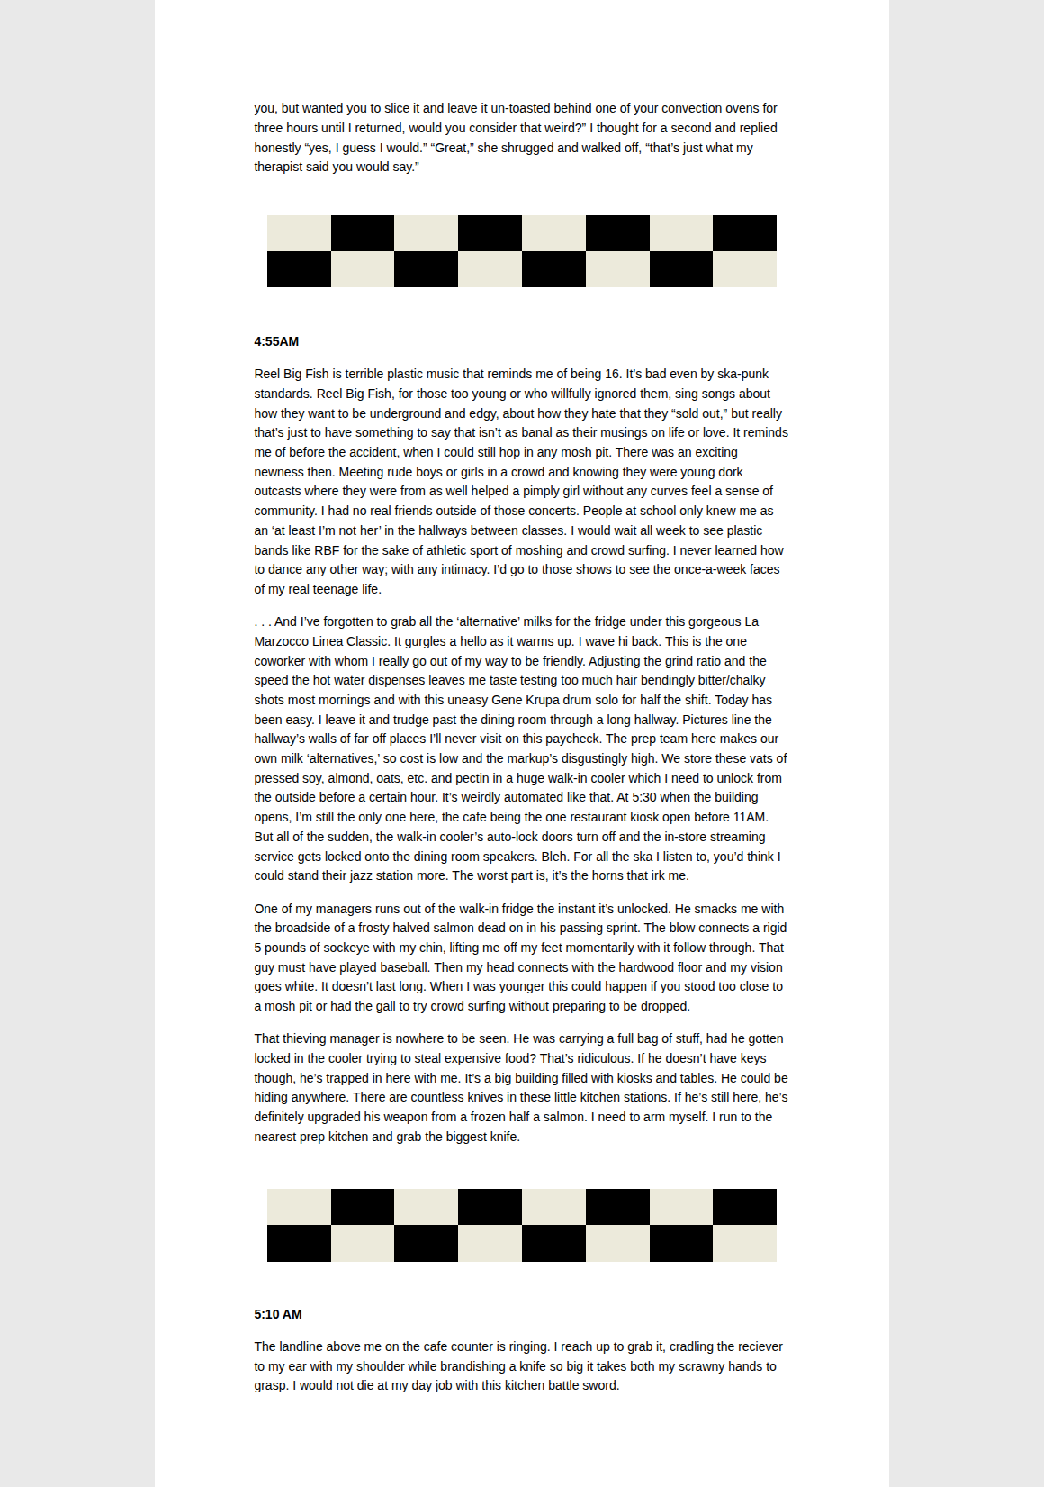you, but wanted you to slice it and leave it un-toasted behind one of your convection ovens for three hours until I returned, would you consider that weird?” I thought for a second and replied honestly “yes, I guess I would.” “Great,” she shrugged and walked off, “that’s just what my therapist said you would say.”
4:55AM
Reel Big Fish is terrible plastic music that reminds me of being 16. It’s bad even by ska-punk standards. Reel Big Fish, for those too young or who willfully ignored them, sing songs about how they want to be underground and edgy, about how they hate that they “sold out,” but really that’s just to have something to say that isn’t as banal as their musings on life or love. It reminds me of before the accident, when I could still hop in any mosh pit. There was an exciting newness then. Meeting rude boys or girls in a crowd and knowing they were young dork outcasts where they were from as well helped a pimply girl without any curves feel a sense of community. I had no real friends outside of those concerts. People at school only knew me as an ‘at least I’m not her’ in the hallways between classes. I would wait all week to see plastic bands like RBF for the sake of athletic sport of moshing and crowd surfing. I never learned how to dance any other way; with any intimacy. I’d go to those shows to see the once-a-week faces of my real teenage life.
. . . And I’ve forgotten to grab all the ‘alternative’ milks for the fridge under this gorgeous La Marzocco Linea Classic. It gurgles a hello as it warms up. I wave hi back. This is the one coworker with whom I really go out of my way to be friendly. Adjusting the grind ratio and the speed the hot water dispenses leaves me taste testing too much hair bendingly bitter/chalky shots most mornings and with this uneasy Gene Krupa drum solo for half the shift. Today has been easy. I leave it and trudge past the dining room through a long hallway. Pictures line the hallway’s walls of far off places I’ll never visit on this paycheck. The prep team here makes our own milk ‘alternatives,’ so cost is low and the markup’s disgustingly high. We store these vats of pressed soy, almond, oats, etc. and pectin in a huge walk-in cooler which I need to unlock from the outside before a certain hour. It’s weirdly automated like that. At 5:30 when the building opens, I’m still the only one here, the cafe being the one restaurant kiosk open before 11AM. But all of the sudden, the walk-in cooler’s auto-lock doors turn off and the in-store streaming service gets locked onto the dining room speakers. Bleh. For all the ska I listen to, you’d think I could stand their jazz station more. The worst part is, it’s the horns that irk me.
One of my managers runs out of the walk-in fridge the instant it’s unlocked. He smacks me with the broadside of a frosty halved salmon dead on in his passing sprint. The blow connects a rigid 5 pounds of sockeye with my chin, lifting me off my feet momentarily with it follow through. That guy must have played baseball. Then my head connects with the hardwood floor and my vision goes white. It doesn’t last long. When I was younger this could happen if you stood too close to a mosh pit or had the gall to try crowd surfing without preparing to be dropped.
That thieving manager is nowhere to be seen. He was carrying a full bag of stuff, had he gotten locked in the cooler trying to steal expensive food? That’s ridiculous. If he doesn’t have keys though, he’s trapped in here with me. It’s a big building filled with kiosks and tables. He could be hiding anywhere. There are countless knives in these little kitchen stations. If he’s still here, he’s definitely upgraded his weapon from a frozen half a salmon. I need to arm myself. I run to the nearest prep kitchen and grab the biggest knife.
5:10 AM
The landline above me on the cafe counter is ringing. I reach up to grab it, cradling the reciever to my ear with my shoulder while brandishing a knife so big it takes both my scrawny hands to grasp. I would not die at my day job with this kitchen battle sword.